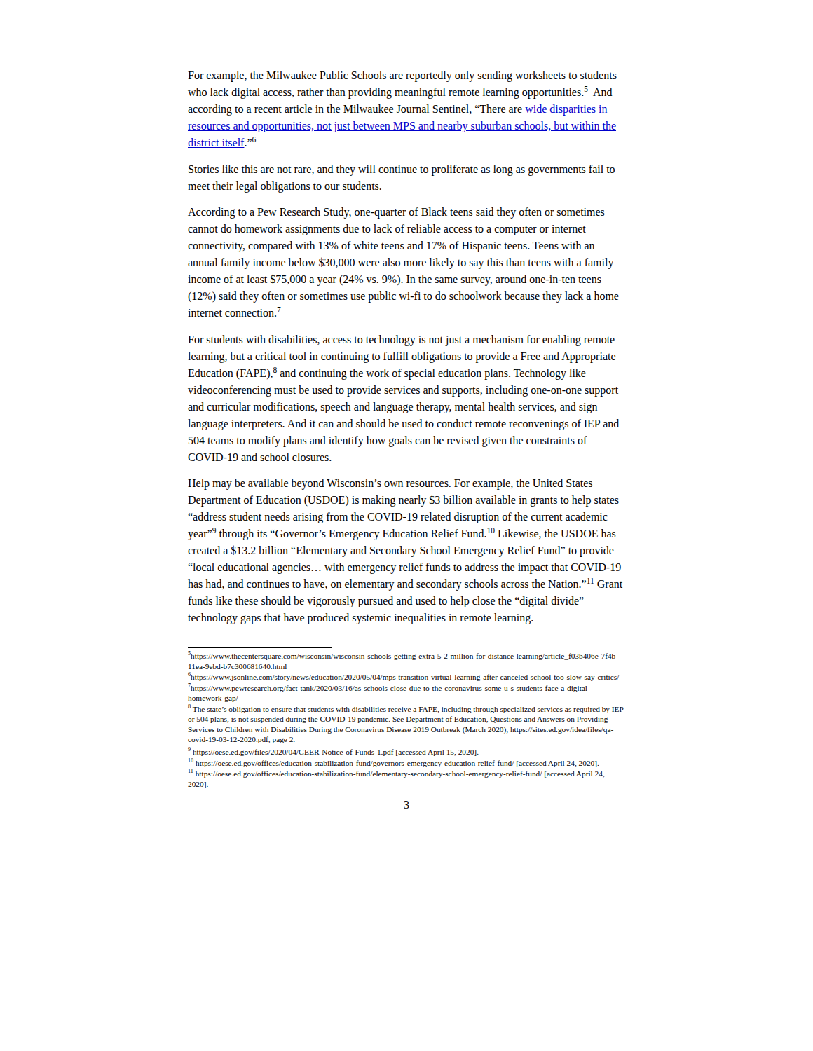For example, the Milwaukee Public Schools are reportedly only sending worksheets to students who lack digital access, rather than providing meaningful remote learning opportunities.5 And according to a recent article in the Milwaukee Journal Sentinel, “There are wide disparities in resources and opportunities, not just between MPS and nearby suburban schools, but within the district itself.”6
Stories like this are not rare, and they will continue to proliferate as long as governments fail to meet their legal obligations to our students.
According to a Pew Research Study, one-quarter of Black teens said they often or sometimes cannot do homework assignments due to lack of reliable access to a computer or internet connectivity, compared with 13% of white teens and 17% of Hispanic teens. Teens with an annual family income below $30,000 were also more likely to say this than teens with a family income of at least $75,000 a year (24% vs. 9%). In the same survey, around one-in-ten teens (12%) said they often or sometimes use public wi-fi to do schoolwork because they lack a home internet connection.7
For students with disabilities, access to technology is not just a mechanism for enabling remote learning, but a critical tool in continuing to fulfill obligations to provide a Free and Appropriate Education (FAPE),8 and continuing the work of special education plans. Technology like videoconferencing must be used to provide services and supports, including one-on-one support and curricular modifications, speech and language therapy, mental health services, and sign language interpreters. And it can and should be used to conduct remote reconvenings of IEP and 504 teams to modify plans and identify how goals can be revised given the constraints of COVID-19 and school closures.
Help may be available beyond Wisconsin’s own resources. For example, the United States Department of Education (USDOE) is making nearly $3 billion available in grants to help states “address student needs arising from the COVID-19 related disruption of the current academic year”9 through its “Governor’s Emergency Education Relief Fund.10 Likewise, the USDOE has created a $13.2 billion “Elementary and Secondary School Emergency Relief Fund” to provide “local educational agencies… with emergency relief funds to address the impact that COVID-19 has had, and continues to have, on elementary and secondary schools across the Nation.”11 Grant funds like these should be vigorously pursued and used to help close the “digital divide” technology gaps that have produced systemic inequalities in remote learning.
5https://www.thecentersquare.com/wisconsin/wisconsin-schools-getting-extra-5-2-million-for-distance-learning/article_f03b406e-7f4b-11ea-9ebd-b7c300681640.html
6https://www.jsonline.com/story/news/education/2020/05/04/mps-transition-virtual-learning-after-canceled-school-too-slow-say-critics/
7https://www.pewresearch.org/fact-tank/2020/03/16/as-schools-close-due-to-the-coronavirus-some-u-s-students-face-a-digital-homework-gap/
8 The state’s obligation to ensure that students with disabilities receive a FAPE, including through specialized services as required by IEP or 504 plans, is not suspended during the COVID-19 pandemic. See Department of Education, Questions and Answers on Providing Services to Children with Disabilities During the Coronavirus Disease 2019 Outbreak (March 2020), https://sites.ed.gov/idea/files/qa-covid-19-03-12-2020.pdf, page 2.
9 https://oese.ed.gov/files/2020/04/GEER-Notice-of-Funds-1.pdf [accessed April 15, 2020].
10 https://oese.ed.gov/offices/education-stabilization-fund/governors-emergency-education-relief-fund/ [accessed April 24, 2020].
11 https://oese.ed.gov/offices/education-stabilization-fund/elementary-secondary-school-emergency-relief-fund/ [accessed April 24, 2020].
3